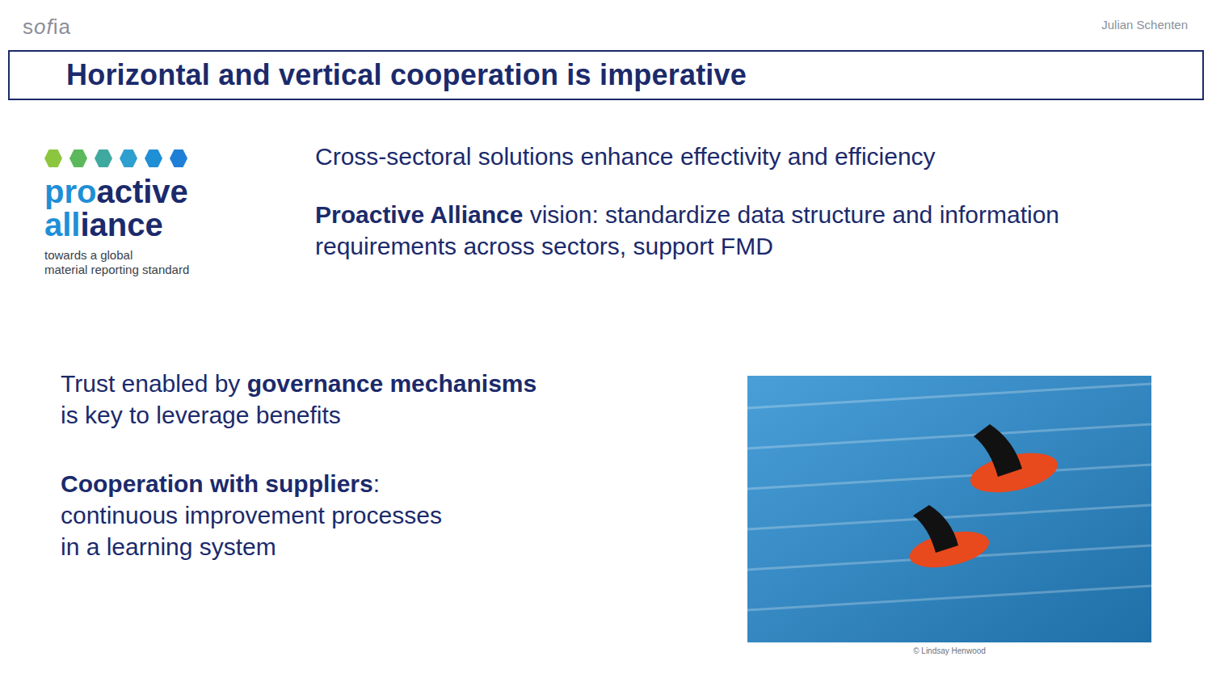sof ia
Julian Schenten
Horizontal and vertical cooperation is imperative
proactive
alliance
towards a global
material reporting standard
Cross-sectoral solutions enhance effectivity and efficiency
Proactive Alliance vision: standardize data structure and information requirements across sectors, support FMD
Trust enabled by governance mechanisms
is key to leverage benefits
Cooperation with suppliers:
continuous improvement processes
in a learning system
© Lindsay Henwood